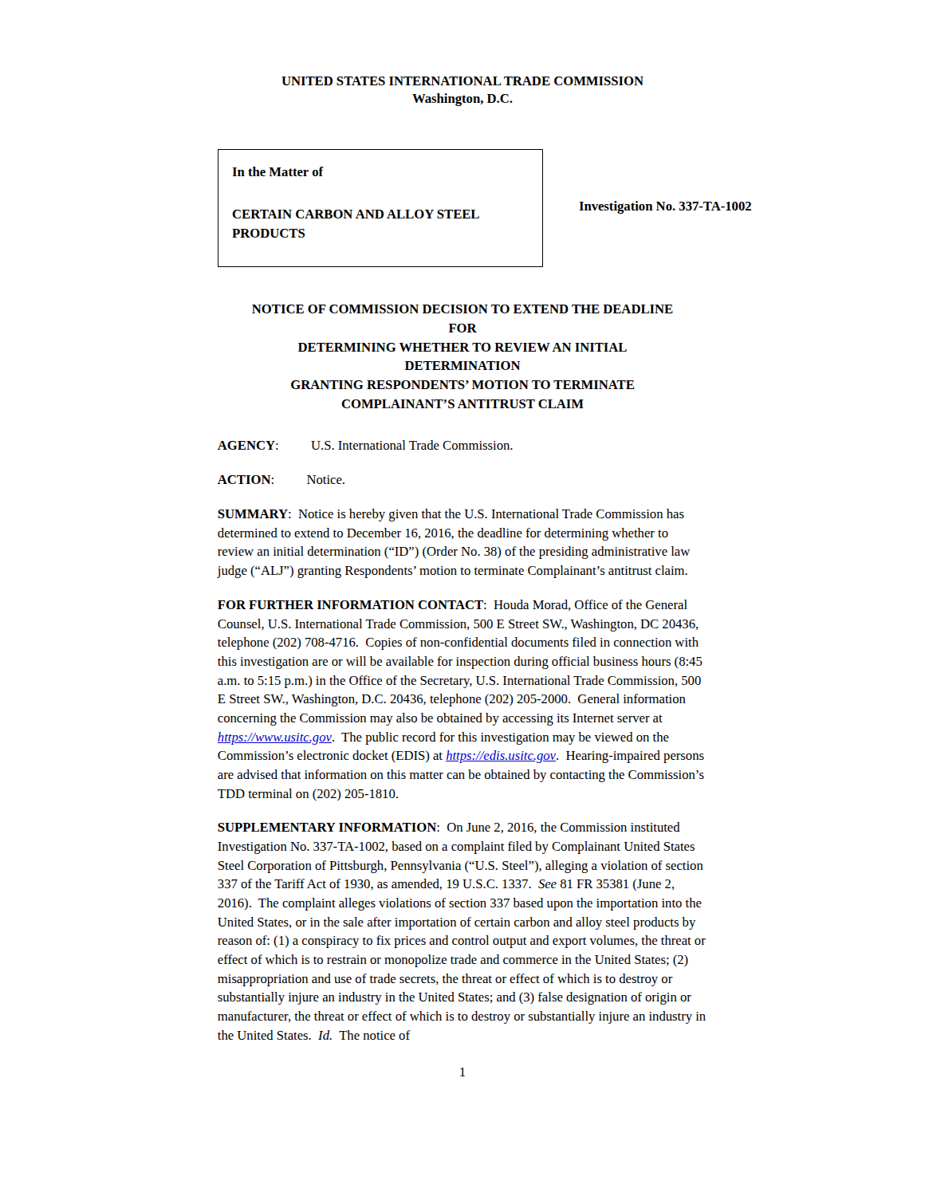UNITED STATES INTERNATIONAL TRADE COMMISSION
Washington, D.C.
In the Matter of
CERTAIN CARBON AND ALLOY STEEL
PRODUCTS
Investigation No. 337-TA-1002
NOTICE OF COMMISSION DECISION TO EXTEND THE DEADLINE FOR
DETERMINING WHETHER TO REVIEW AN INITIAL DETERMINATION
GRANTING RESPONDENTS’ MOTION TO TERMINATE
COMPLAINANT’S ANTITRUST CLAIM
AGENCY: U.S. International Trade Commission.
ACTION: Notice.
SUMMARY: Notice is hereby given that the U.S. International Trade Commission has determined to extend to December 16, 2016, the deadline for determining whether to review an initial determination (“ID”) (Order No. 38) of the presiding administrative law judge (“ALJ”) granting Respondents’ motion to terminate Complainant’s antitrust claim.
FOR FURTHER INFORMATION CONTACT: Houda Morad, Office of the General Counsel, U.S. International Trade Commission, 500 E Street SW., Washington, DC 20436, telephone (202) 708-4716. Copies of non-confidential documents filed in connection with this investigation are or will be available for inspection during official business hours (8:45 a.m. to 5:15 p.m.) in the Office of the Secretary, U.S. International Trade Commission, 500 E Street SW., Washington, D.C. 20436, telephone (202) 205-2000. General information concerning the Commission may also be obtained by accessing its Internet server at https://www.usitc.gov. The public record for this investigation may be viewed on the Commission’s electronic docket (EDIS) at https://edis.usitc.gov. Hearing-impaired persons are advised that information on this matter can be obtained by contacting the Commission’s TDD terminal on (202) 205-1810.
SUPPLEMENTARY INFORMATION: On June 2, 2016, the Commission instituted Investigation No. 337-TA-1002, based on a complaint filed by Complainant United States Steel Corporation of Pittsburgh, Pennsylvania (“U.S. Steel”), alleging a violation of section 337 of the Tariff Act of 1930, as amended, 19 U.S.C. 1337. See 81 FR 35381 (June 2, 2016). The complaint alleges violations of section 337 based upon the importation into the United States, or in the sale after importation of certain carbon and alloy steel products by reason of: (1) a conspiracy to fix prices and control output and export volumes, the threat or effect of which is to restrain or monopolize trade and commerce in the United States; (2) misappropriation and use of trade secrets, the threat or effect of which is to destroy or substantially injure an industry in the United States; and (3) false designation of origin or manufacturer, the threat or effect of which is to destroy or substantially injure an industry in the United States. Id. The notice of
1